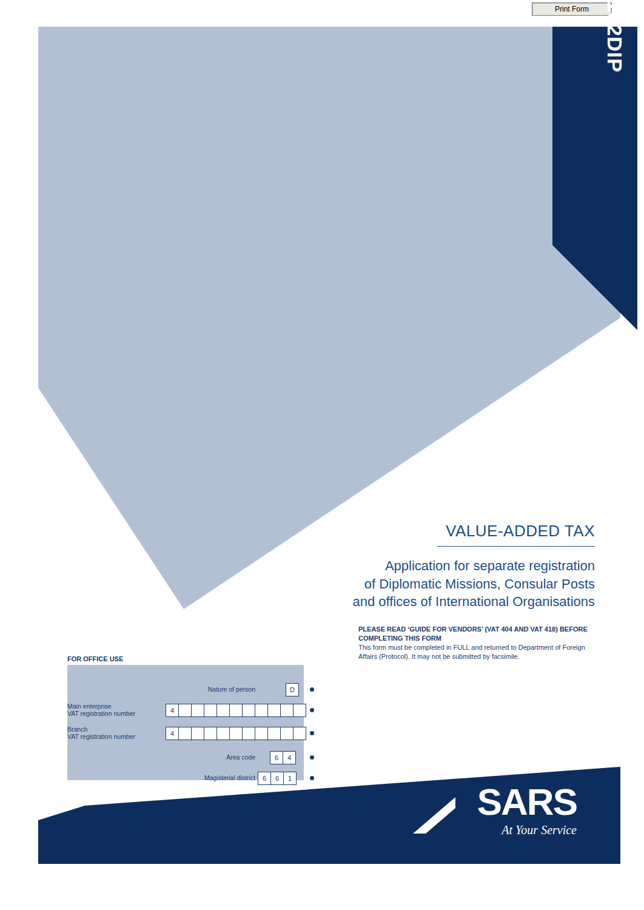Print Form
VAT 102DIP
VALUE-ADDED TAX
Application for separate registration
of Diplomatic Missions, Consular Posts
and offices of International Organisations
PLEASE READ ‘GUIDE FOR VENDORS’ (VAT 404 AND VAT 418) BEFORE COMPLETING THIS FORM
This form must be completed in FULL and returned to Department of Foreign Affairs (Protocol). It may not be submitted by facsimile.
FOR OFFICE USE
Nature of person
D
Main enterprise
VAT registration number
4
Branch
VAT registration number
4
Area code
6
4
Magisterial district
6
6
1
SARS
At Your Service